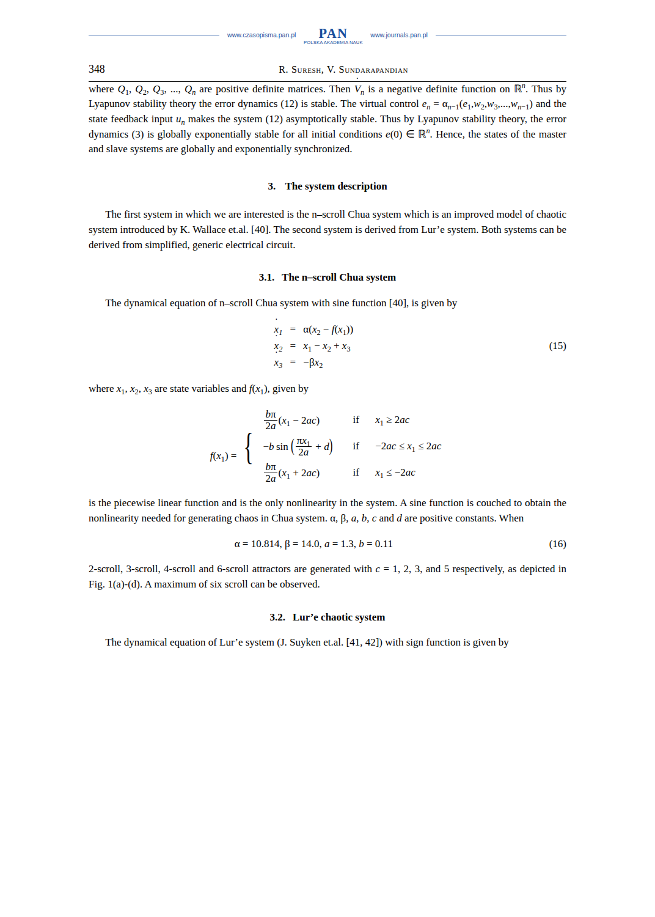www.czasopisma.pan.pl
PAN POLSKA AKADEMIA NAUK
www.journals.pan.pl
348 R. Suresh, V. Sundarapandian
where Q1, Q2, Q3, ..., Qn are positive definite matrices. Then Vn is a negative definite function on ℝn. Thus by Lyapunov stability theory the error dynamics (12) is stable. The virtual control en = αn−1(e1,w2,w3,...,wn−1) and the state feedback input un makes the system (12) asymptotically stable. Thus by Lyapunov stability theory, the error dynamics (3) is globally exponentially stable for all initial conditions e(0) ∈ ℝn. Hence, the states of the master and slave systems are globally and exponentially synchronized.
3. The system description
The first system in which we are interested is the n–scroll Chua system which is an improved model of chaotic system introduced by K. Wallace et.al. [40]. The second system is derived from Lur’e system. Both systems can be derived from simplified, generic electrical circuit.
3.1. The n–scroll Chua system
The dynamical equation of n–scroll Chua system with sine function [40], is given by
| x 1 | = | α( x 2 − f ( x 1 )) |
| x 2 | = | x 1 − x 2 + x 3 |
| x 3 | = | −β x 2 |
(15)
where x1, x2, x3 are state variables and f(x1), given by
f(x1) = {
| b π 2 a ( x 1 − 2 ac ) | if | x 1 ≥ 2 ac |
| − b sin ( π x 1 2 a + d ) | if | −2 ac ≤ x 1 ≤ 2 ac |
| b π 2 a ( x 1 + 2 ac ) | if | x 1 ≤ −2 ac |
is the piecewise linear function and is the only nonlinearity in the system. A sine function is couched to obtain the nonlinearity needed for generating chaos in Chua system. α, β, a, b, c and d are positive constants. When
α = 10.814, β = 14.0, a = 1.3, b = 0.11
(16)
2-scroll, 3-scroll, 4-scroll and 6-scroll attractors are generated with c = 1, 2, 3, and 5 respectively, as depicted in Fig. 1(a)-(d). A maximum of six scroll can be observed.
3.2. Lur’e chaotic system
The dynamical equation of Lur’e system (J. Suyken et.al. [41, 42]) with sign function is given by